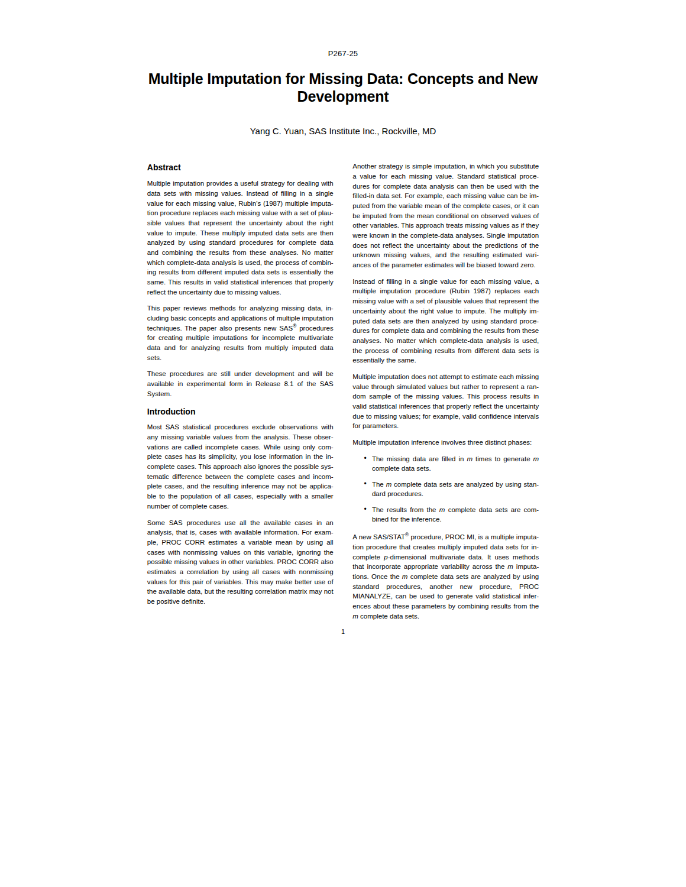P267-25
Multiple Imputation for Missing Data: Concepts and New Development
Yang C. Yuan, SAS Institute Inc., Rockville, MD
Abstract
Multiple imputation provides a useful strategy for dealing with data sets with missing values. Instead of filling in a single value for each missing value, Rubin's (1987) multiple imputation procedure replaces each missing value with a set of plausible values that represent the uncertainty about the right value to impute. These multiply imputed data sets are then analyzed by using standard procedures for complete data and combining the results from these analyses. No matter which complete-data analysis is used, the process of combining results from different imputed data sets is essentially the same. This results in valid statistical inferences that properly reflect the uncertainty due to missing values.
This paper reviews methods for analyzing missing data, including basic concepts and applications of multiple imputation techniques. The paper also presents new SAS® procedures for creating multiple imputations for incomplete multivariate data and for analyzing results from multiply imputed data sets.
These procedures are still under development and will be available in experimental form in Release 8.1 of the SAS System.
Introduction
Most SAS statistical procedures exclude observations with any missing variable values from the analysis. These observations are called incomplete cases. While using only complete cases has its simplicity, you lose information in the incomplete cases. This approach also ignores the possible systematic difference between the complete cases and incomplete cases, and the resulting inference may not be applicable to the population of all cases, especially with a smaller number of complete cases.
Some SAS procedures use all the available cases in an analysis, that is, cases with available information. For example, PROC CORR estimates a variable mean by using all cases with nonmissing values on this variable, ignoring the possible missing values in other variables. PROC CORR also estimates a correlation by using all cases with nonmissing values for this pair of variables. This may make better use of the available data, but the resulting correlation matrix may not be positive definite.
Another strategy is simple imputation, in which you substitute a value for each missing value. Standard statistical procedures for complete data analysis can then be used with the filled-in data set. For example, each missing value can be imputed from the variable mean of the complete cases, or it can be imputed from the mean conditional on observed values of other variables. This approach treats missing values as if they were known in the complete-data analyses. Single imputation does not reflect the uncertainty about the predictions of the unknown missing values, and the resulting estimated variances of the parameter estimates will be biased toward zero.
Instead of filling in a single value for each missing value, a multiple imputation procedure (Rubin 1987) replaces each missing value with a set of plausible values that represent the uncertainty about the right value to impute. The multiply imputed data sets are then analyzed by using standard procedures for complete data and combining the results from these analyses. No matter which complete-data analysis is used, the process of combining results from different data sets is essentially the same.
Multiple imputation does not attempt to estimate each missing value through simulated values but rather to represent a random sample of the missing values. This process results in valid statistical inferences that properly reflect the uncertainty due to missing values; for example, valid confidence intervals for parameters.
Multiple imputation inference involves three distinct phases:
The missing data are filled in m times to generate m complete data sets.
The m complete data sets are analyzed by using standard procedures.
The results from the m complete data sets are combined for the inference.
A new SAS/STAT® procedure, PROC MI, is a multiple imputation procedure that creates multiply imputed data sets for incomplete p-dimensional multivariate data. It uses methods that incorporate appropriate variability across the m imputations. Once the m complete data sets are analyzed by using standard procedures, another new procedure, PROC MIANALYZE, can be used to generate valid statistical inferences about these parameters by combining results from the m complete data sets.
1